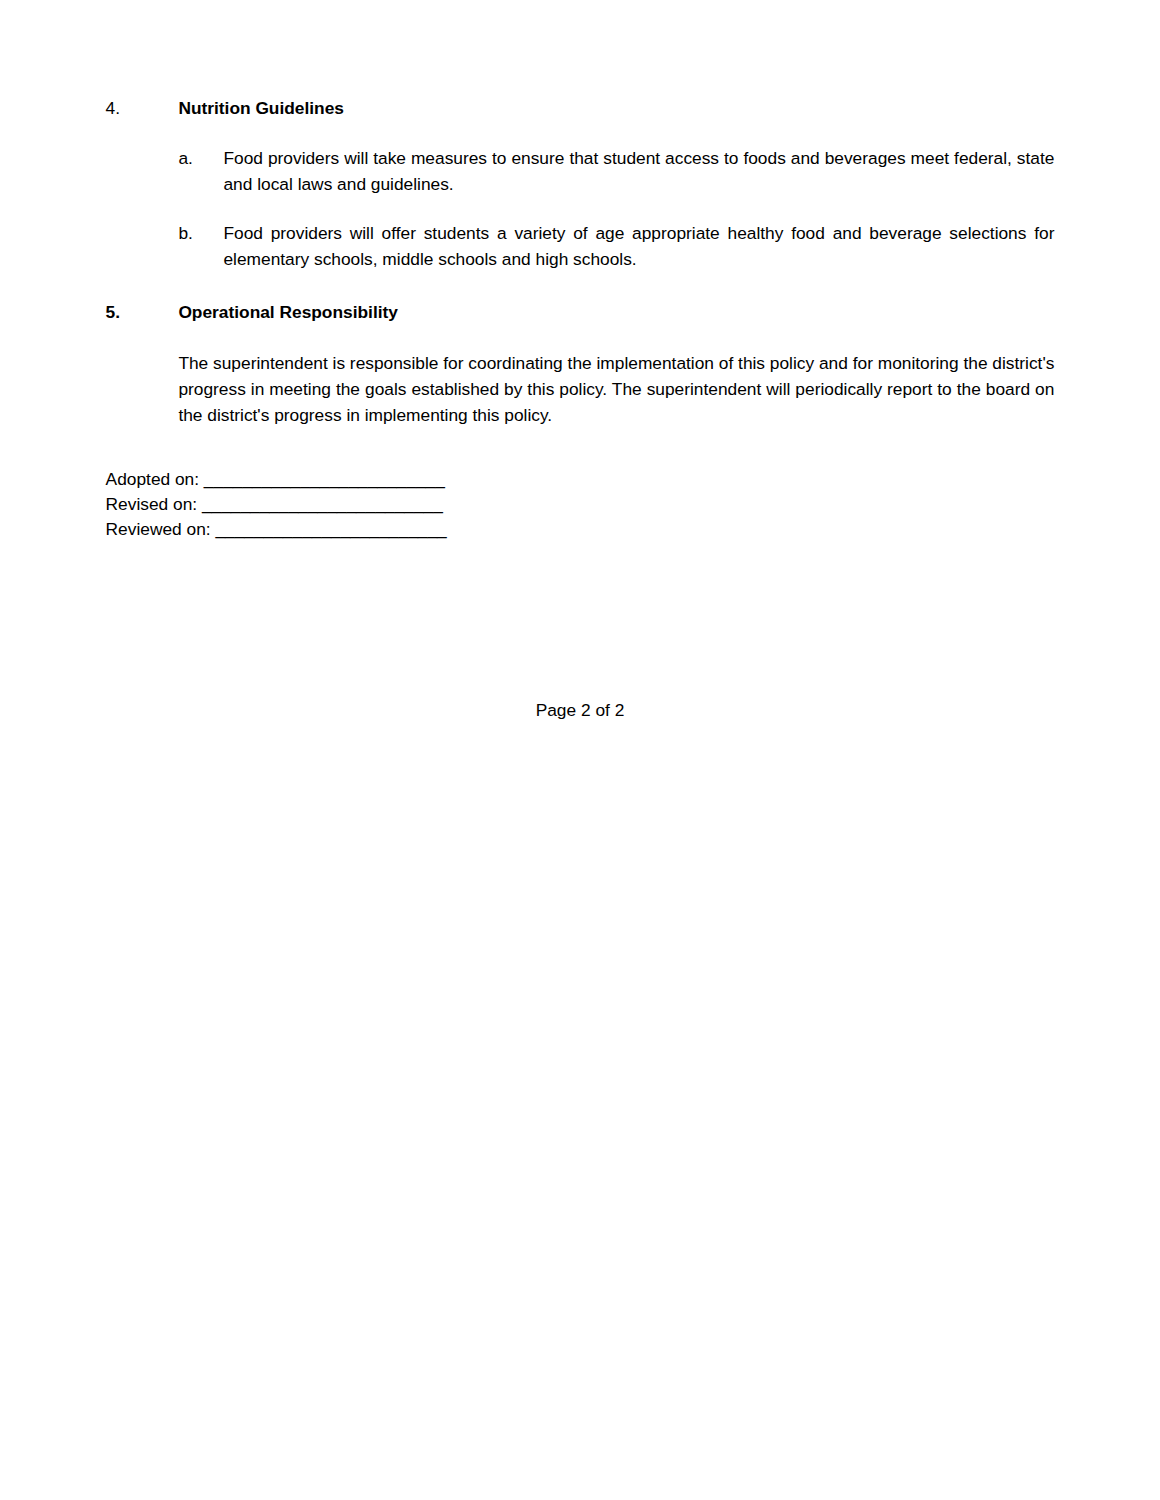4.
Nutrition Guidelines
a.
Food providers will take measures to ensure that student access to foods and beverages meet federal, state and local laws and guidelines.
b.
Food providers will offer students a variety of age appropriate healthy food and beverage selections for elementary schools, middle schools and high schools.
5.
Operational Responsibility
The superintendent is responsible for coordinating the implementation of this policy and for monitoring the district's progress in meeting the goals established by this policy. The superintendent will periodically report to the board on the district's progress in implementing this policy.
Adopted on: _________________________
Revised on: _________________________
Reviewed on: ________________________
Page 2 of 2